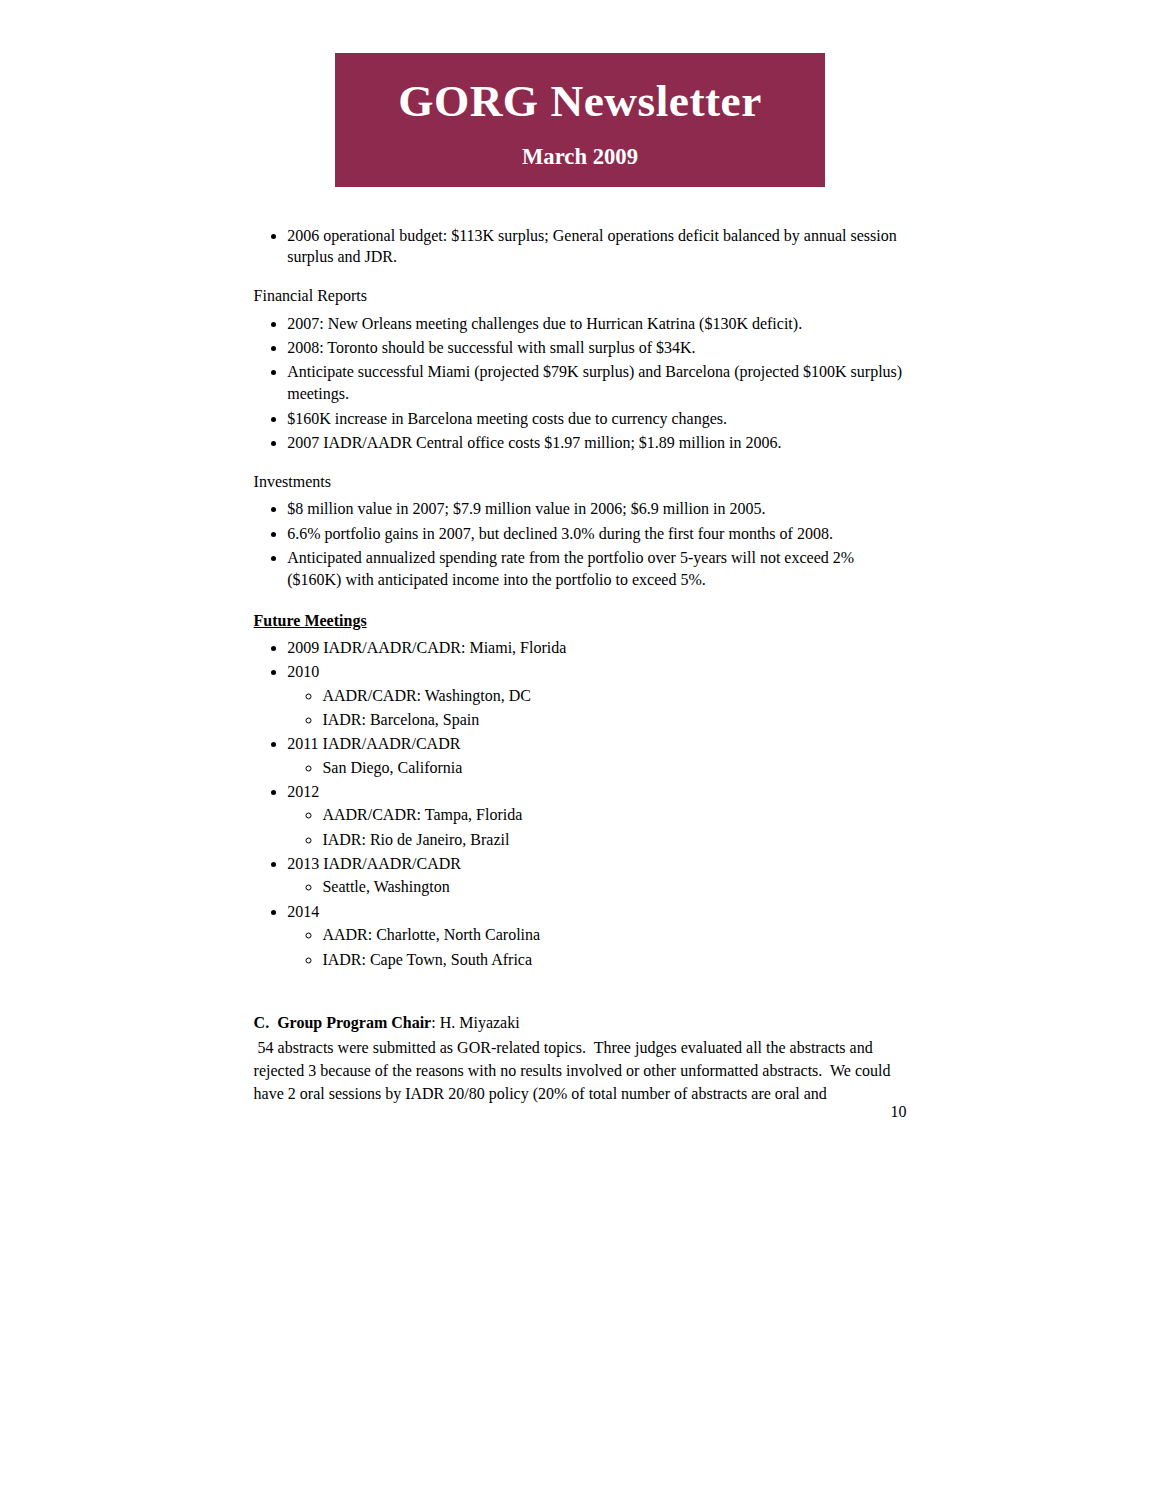GORG Newsletter
March 2009
2006 operational budget: $113K surplus; General operations deficit balanced by annual session surplus and JDR.
Financial Reports
2007: New Orleans meeting challenges due to Hurrican Katrina ($130K deficit).
2008: Toronto should be successful with small surplus of $34K.
Anticipate successful Miami (projected $79K surplus) and Barcelona (projected $100K surplus) meetings.
$160K increase in Barcelona meeting costs due to currency changes.
2007 IADR/AADR Central office costs $1.97 million; $1.89 million in 2006.
Investments
$8 million value in 2007; $7.9 million value in 2006; $6.9 million in 2005.
6.6% portfolio gains in 2007, but declined 3.0% during the first four months of 2008.
Anticipated annualized spending rate from the portfolio over 5-years will not exceed 2% ($160K) with anticipated income into the portfolio to exceed 5%.
Future Meetings
2009 IADR/AADR/CADR: Miami, Florida
2010
AADR/CADR: Washington, DC
IADR: Barcelona, Spain
2011 IADR/AADR/CADR
San Diego, California
2012
AADR/CADR: Tampa, Florida
IADR: Rio de Janeiro, Brazil
2013 IADR/AADR/CADR
Seattle, Washington
2014
AADR: Charlotte, North Carolina
IADR: Cape Town, South Africa
C. Group Program Chair: H. Miyazaki
54 abstracts were submitted as GOR-related topics. Three judges evaluated all the abstracts and rejected 3 because of the reasons with no results involved or other unformatted abstracts. We could have 2 oral sessions by IADR 20/80 policy (20% of total number of abstracts are oral and
10